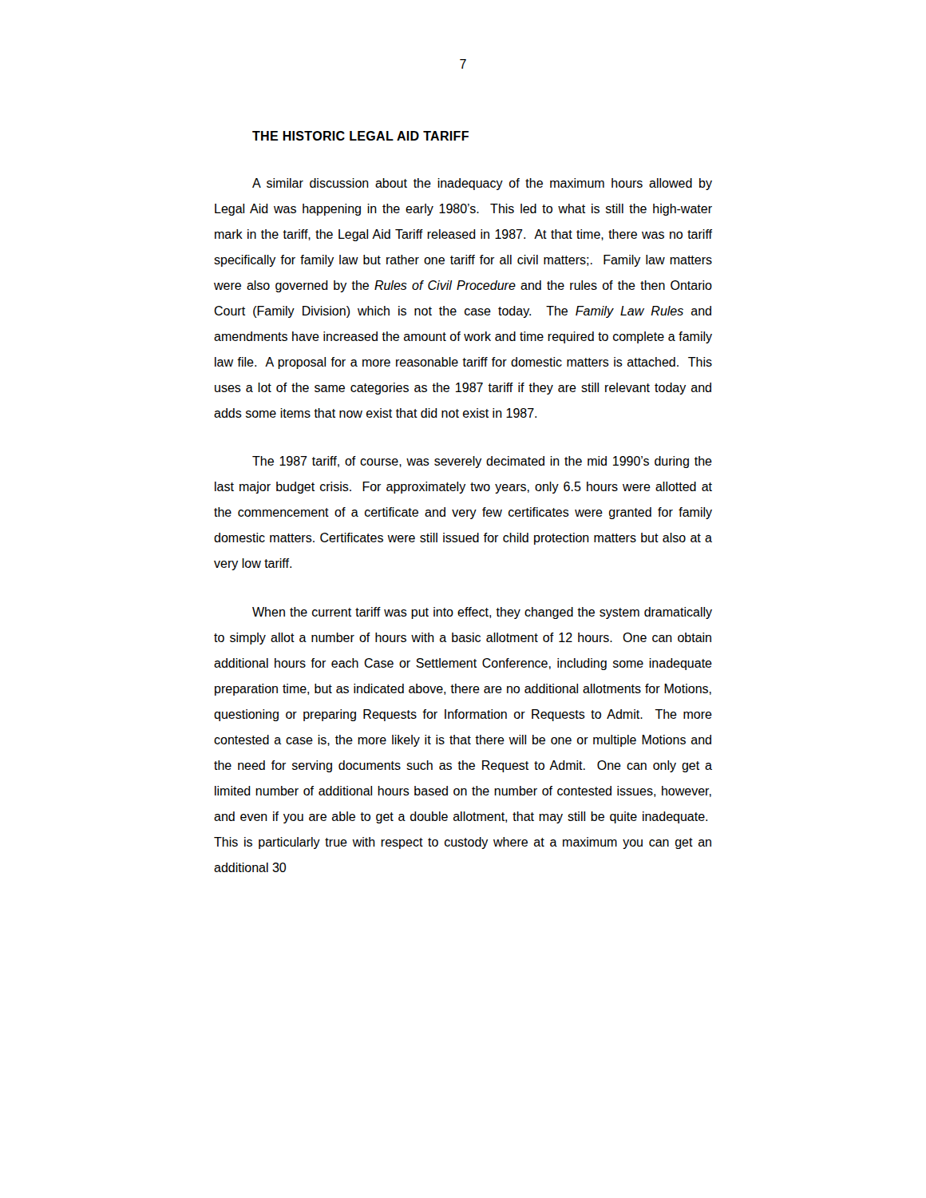7
The Historic Legal Aid Tariff
A similar discussion about the inadequacy of the maximum hours allowed by Legal Aid was happening in the early 1980’s. This led to what is still the high-water mark in the tariff, the Legal Aid Tariff released in 1987. At that time, there was no tariff specifically for family law but rather one tariff for all civil matters;. Family law matters were also governed by the Rules of Civil Procedure and the rules of the then Ontario Court (Family Division) which is not the case today. The Family Law Rules and amendments have increased the amount of work and time required to complete a family law file. A proposal for a more reasonable tariff for domestic matters is attached. This uses a lot of the same categories as the 1987 tariff if they are still relevant today and adds some items that now exist that did not exist in 1987.
The 1987 tariff, of course, was severely decimated in the mid 1990’s during the last major budget crisis. For approximately two years, only 6.5 hours were allotted at the commencement of a certificate and very few certificates were granted for family domestic matters. Certificates were still issued for child protection matters but also at a very low tariff.
When the current tariff was put into effect, they changed the system dramatically to simply allot a number of hours with a basic allotment of 12 hours. One can obtain additional hours for each Case or Settlement Conference, including some inadequate preparation time, but as indicated above, there are no additional allotments for Motions, questioning or preparing Requests for Information or Requests to Admit. The more contested a case is, the more likely it is that there will be one or multiple Motions and the need for serving documents such as the Request to Admit. One can only get a limited number of additional hours based on the number of contested issues, however, and even if you are able to get a double allotment, that may still be quite inadequate. This is particularly true with respect to custody where at a maximum you can get an additional 30